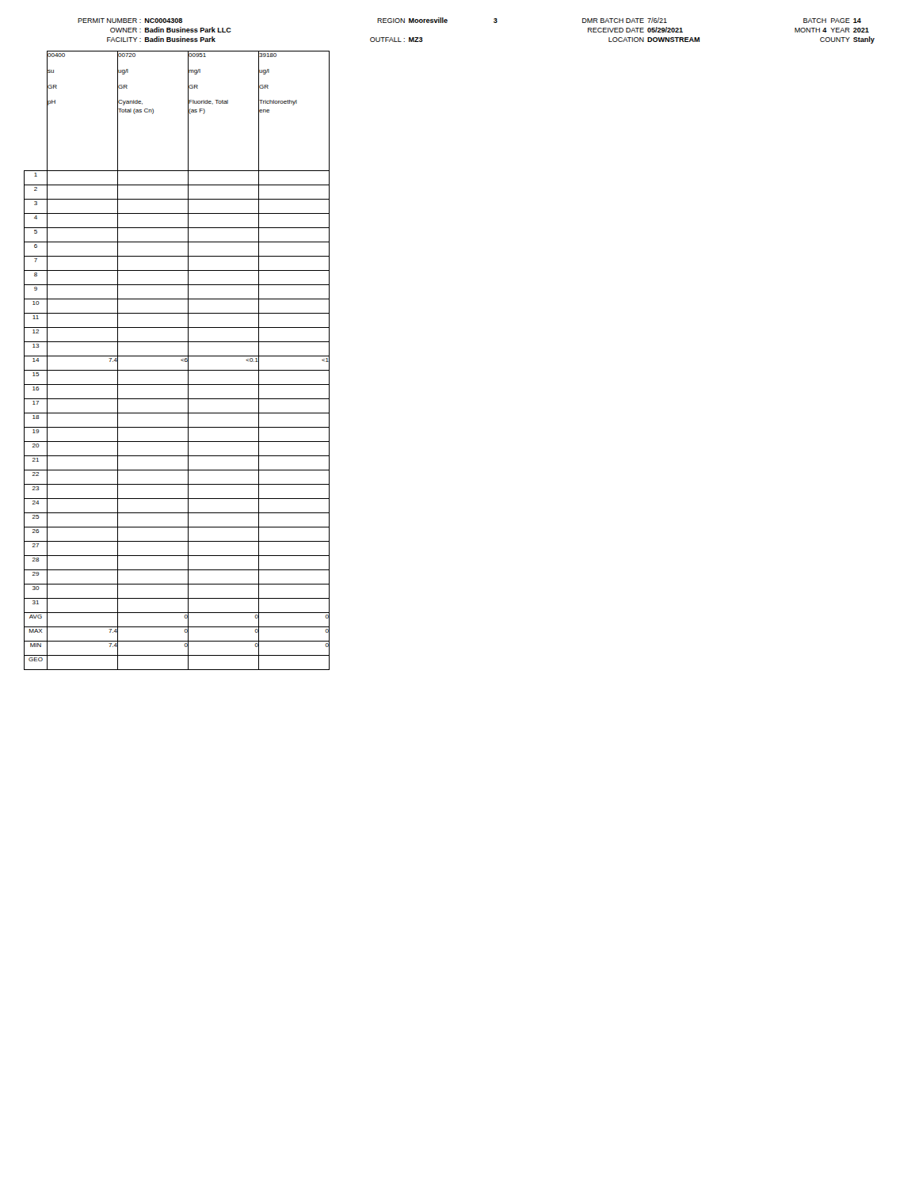| PERMIT NUMBER : | NC0004308 | | REGION | Mooresville | 3 | DMR BATCH DATE | 7/6/21 | BATCH PAGE | 14 |
| OWNER : | Badin Business Park LLC | | | | | RECEIVED DATE | 05/29/2021 | MONTH 4 YEAR | 2021 |
| FACILITY : | Badin Business Park | | OUTFALL : | MZ3 | | LOCATION | DOWNSTREAM | COUNTY | Stanly |
| | 00400 su GR pH | 00720 ug/l GR Cyanide, Total (as Cn) | 00951 mg/l GR Fluoride, Total (as F) | 39180 ug/l GR Trichloroethyl ene |
| 1 | | | | |
| 2 | | | | |
| 3 | | | | |
| 4 | | | | |
| 5 | | | | |
| 6 | | | | |
| 7 | | | | |
| 8 | | | | |
| 9 | | | | |
| 10 | | | | |
| 11 | | | | |
| 12 | | | | |
| 13 | | | | |
| 14 | 7.4 | <6 | <0.1 | <1 |
| 15 | | | | |
| 16 | | | | |
| 17 | | | | |
| 18 | | | | |
| 19 | | | | |
| 20 | | | | |
| 21 | | | | |
| 22 | | | | |
| 23 | | | | |
| 24 | | | | |
| 25 | | | | |
| 26 | | | | |
| 27 | | | | |
| 28 | | | | |
| 29 | | | | |
| 30 | | | | |
| 31 | | | | |
| AVG | | 0 | 0 | 0 |
| MAX | 7.4 | 0 | 0 | 0 |
| MIN | 7.4 | 0 | 0 | 0 |
| GEO | | | | |